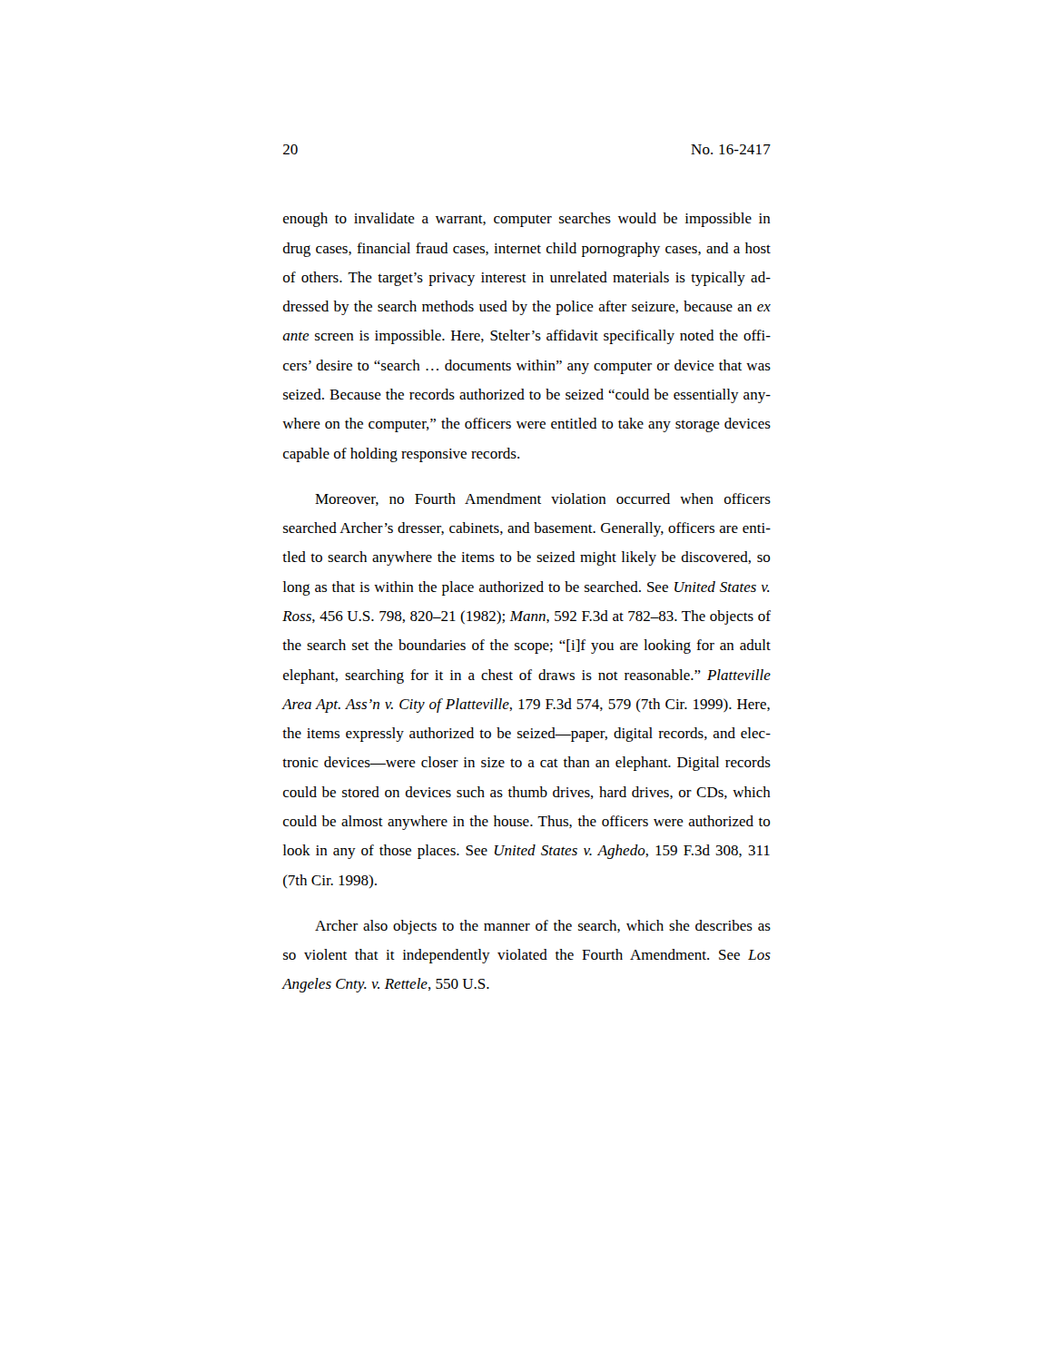20 No. 16-2417
enough to invalidate a warrant, computer searches would be impossible in drug cases, financial fraud cases, internet child pornography cases, and a host of others. The target’s privacy interest in unrelated materials is typically addressed by the search methods used by the police after seizure, because an ex ante screen is impossible. Here, Stelter’s affidavit specifically noted the officers’ desire to “search … documents within” any computer or device that was seized. Because the records authorized to be seized “could be essentially anywhere on the computer,” the officers were entitled to take any storage devices capable of holding responsive records.
Moreover, no Fourth Amendment violation occurred when officers searched Archer’s dresser, cabinets, and basement. Generally, officers are entitled to search anywhere the items to be seized might likely be discovered, so long as that is within the place authorized to be searched. See United States v. Ross, 456 U.S. 798, 820–21 (1982); Mann, 592 F.3d at 782–83. The objects of the search set the boundaries of the scope; “[i]f you are looking for an adult elephant, searching for it in a chest of draws is not reasonable.” Platteville Area Apt. Ass’n v. City of Platteville, 179 F.3d 574, 579 (7th Cir. 1999). Here, the items expressly authorized to be seized—paper, digital records, and electronic devices—were closer in size to a cat than an elephant. Digital records could be stored on devices such as thumb drives, hard drives, or CDs, which could be almost anywhere in the house. Thus, the officers were authorized to look in any of those places. See United States v. Aghedo, 159 F.3d 308, 311 (7th Cir. 1998).
Archer also objects to the manner of the search, which she describes as so violent that it independently violated the Fourth Amendment. See Los Angeles Cnty. v. Rettele, 550 U.S.